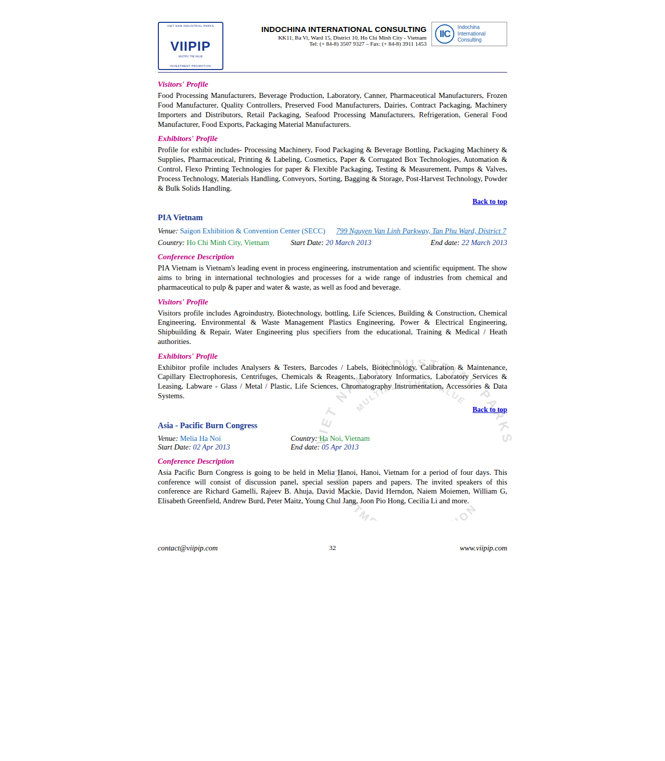VIET NAM INDUSTRIAL PARKS
VIIPIP
MULTIPLY THE VALUE
INVESTMENT PROMOTION
INDOCHINA INTERNATIONAL CONSULTING
KK11, Ba Vi, Ward 15, District 10, Ho Chi Minh City - Vietnam
Tel: (+ 84-8) 3507 9327 – Fax: (+ 84-8) 3911 1453
IIC
Indochina
International
Consulting
VIET NAM INDUSTRIAL PARKS INVESTMENT PROMOTION MULTIPLY THE VALUE
Visitors' Profile
Food Processing Manufacturers, Beverage Production, Laboratory, Canner, Pharmaceutical Manufacturers, Frozen Food Manufacturer, Quality Controllers, Preserved Food Manufacturers, Dairies, Contract Packaging, Machinery Importers and Distributors, Retail Packaging, Seafood Processing Manufacturers, Refrigeration, General Food Manufacturer, Food Exports, Packaging Material Manufacturers.
Exhibitors' Profile
Profile for exhibit includes- Processing Machinery, Food Packaging & Beverage Bottling, Packaging Machinery & Supplies, Pharmaceutical, Printing & Labeling, Cosmetics, Paper & Corrugated Box Technologies, Automation & Control, Flexo Printing Technologies for paper & Flexible Packaging, Testing & Measurement, Pumps & Valves, Process Technology, Materials Handling, Conveyors, Sorting, Bagging & Storage, Post-Harvest Technology, Powder & Bulk Solids Handling.
Back to top
PIA Vietnam
Venue: Saigon Exhibition & Convention Center (SECC) 799 Nguyen Van Linh Parkway, Tan Phu Ward, District 7
| Country: Ho Chi Minh City, Vietnam | Start Date: 20 March 2013 | End date: 22 March 2013 |
Conference Description
PIA Vietnam is Vietnam's leading event in process engineering, instrumentation and scientific equipment. The show aims to bring in international technologies and processes for a wide range of industries from chemical and pharmaceutical to pulp & paper and water & waste, as well as food and beverage.
Visitors' Profile
Visitors profile includes Agroindustry, Biotechnology, bottling, Life Sciences, Building & Construction, Chemical Engineering, Environmental & Waste Management Plastics Engineering, Power & Electrical Engineering, Shipbuilding & Repair, Water Engineering plus specifiers from the educational, Training & Medical / Heath authorities.
Exhibitors' Profile
Exhibitor profile includes Analysers & Testers, Barcodes / Labels, Biotechnology, Calibration & Maintenance, Capillary Electrophoresis, Centrifuges, Chemicals & Reagents, Laboratory Informatics, Laboratory Services & Leasing, Labware - Glass / Metal / Plastic, Life Sciences, Chromatography Instrumentation, Accessories & Data Systems.
Back to top
Asia - Pacific Burn Congress
| Venue: Melia Ha Noi | Country: Ha Noi, Vietnam |
| Start Date: 02 Apr 2013 | End date: 05 Apr 2013 |
Conference Description
Asia Pacific Burn Congress is going to be held in Melia Hanoi, Hanoi, Vietnam for a period of four days. This conference will consist of discussion panel, special session papers and papers. The invited speakers of this conference are Richard Gamelli, Rajeev B. Ahuja, David Mackie, David Herndon, Naiem Moiemen, William G, Elisabeth Greenfield, Andrew Burd, Peter Maitz, Young Chul Jang, Joon Pio Hong, Cecilia Li and more.
contact@viipip.com
32
www.viipip.com